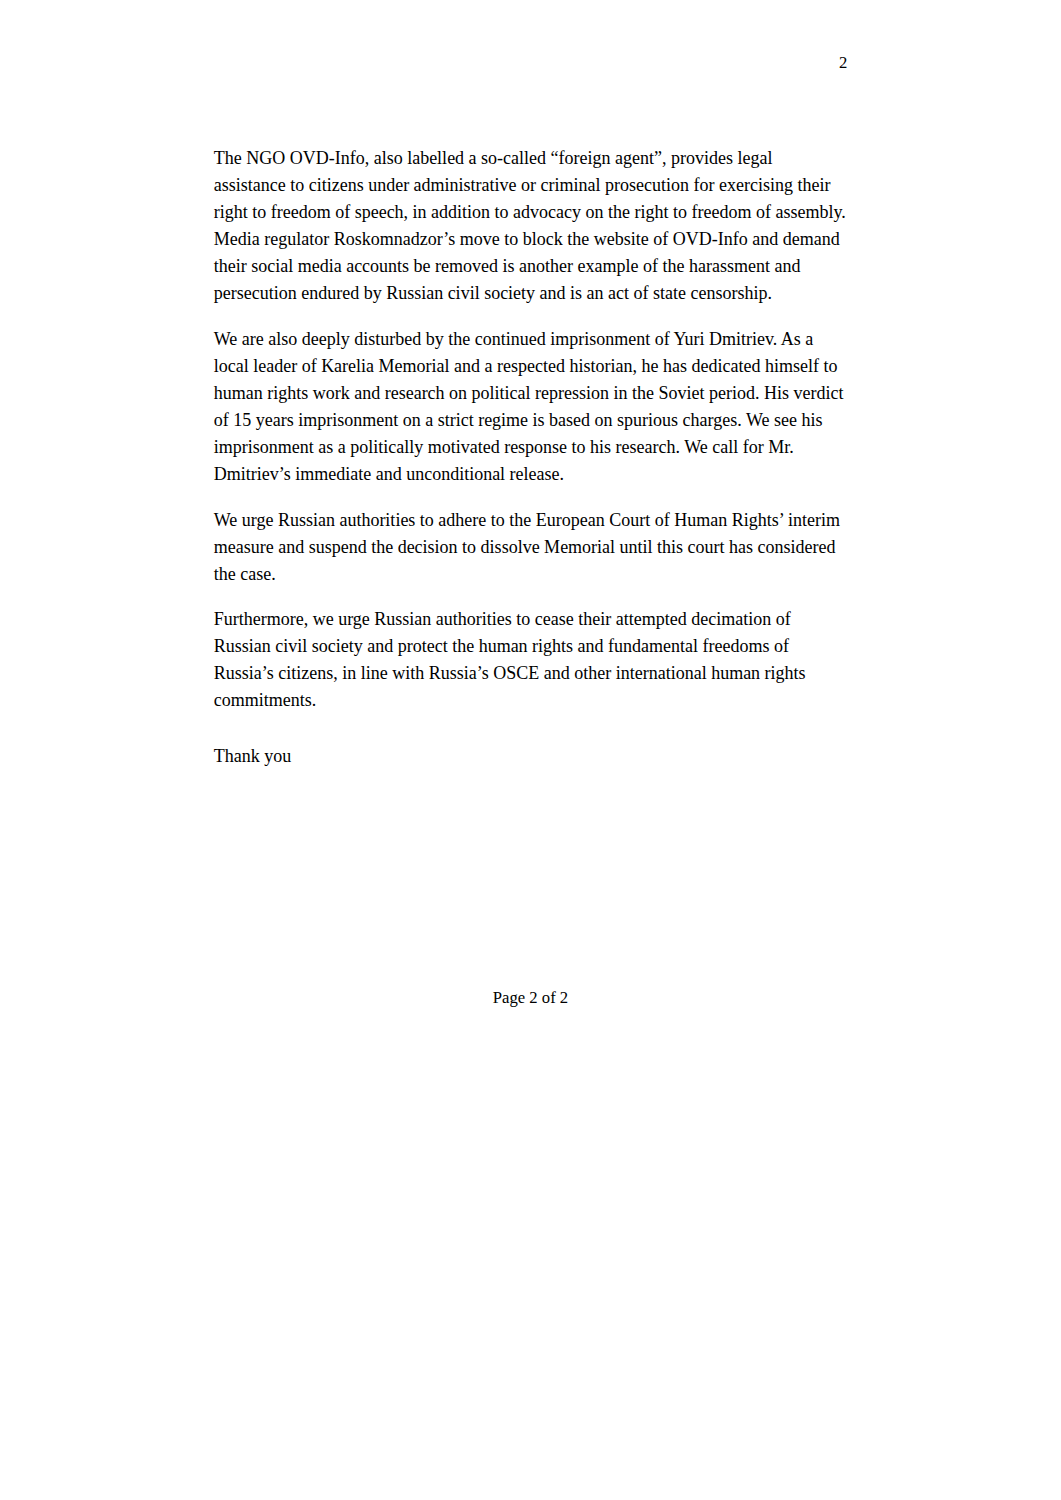2
The NGO OVD-Info, also labelled a so-called “foreign agent”, provides legal assistance to citizens under administrative or criminal prosecution for exercising their right to freedom of speech, in addition to advocacy on the right to freedom of assembly. Media regulator Roskomnadzor’s move to block the website of OVD-Info and demand their social media accounts be removed is another example of the harassment and persecution endured by Russian civil society and is an act of state censorship.
We are also deeply disturbed by the continued imprisonment of Yuri Dmitriev. As a local leader of Karelia Memorial and a respected historian, he has dedicated himself to human rights work and research on political repression in the Soviet period. His verdict of 15 years imprisonment on a strict regime is based on spurious charges. We see his imprisonment as a politically motivated response to his research. We call for Mr. Dmitriev’s immediate and unconditional release.
We urge Russian authorities to adhere to the European Court of Human Rights’ interim measure and suspend the decision to dissolve Memorial until this court has considered the case.
Furthermore, we urge Russian authorities to cease their attempted decimation of Russian civil society and protect the human rights and fundamental freedoms of Russia’s citizens, in line with Russia’s OSCE and other international human rights commitments.
Thank you
Page 2 of 2